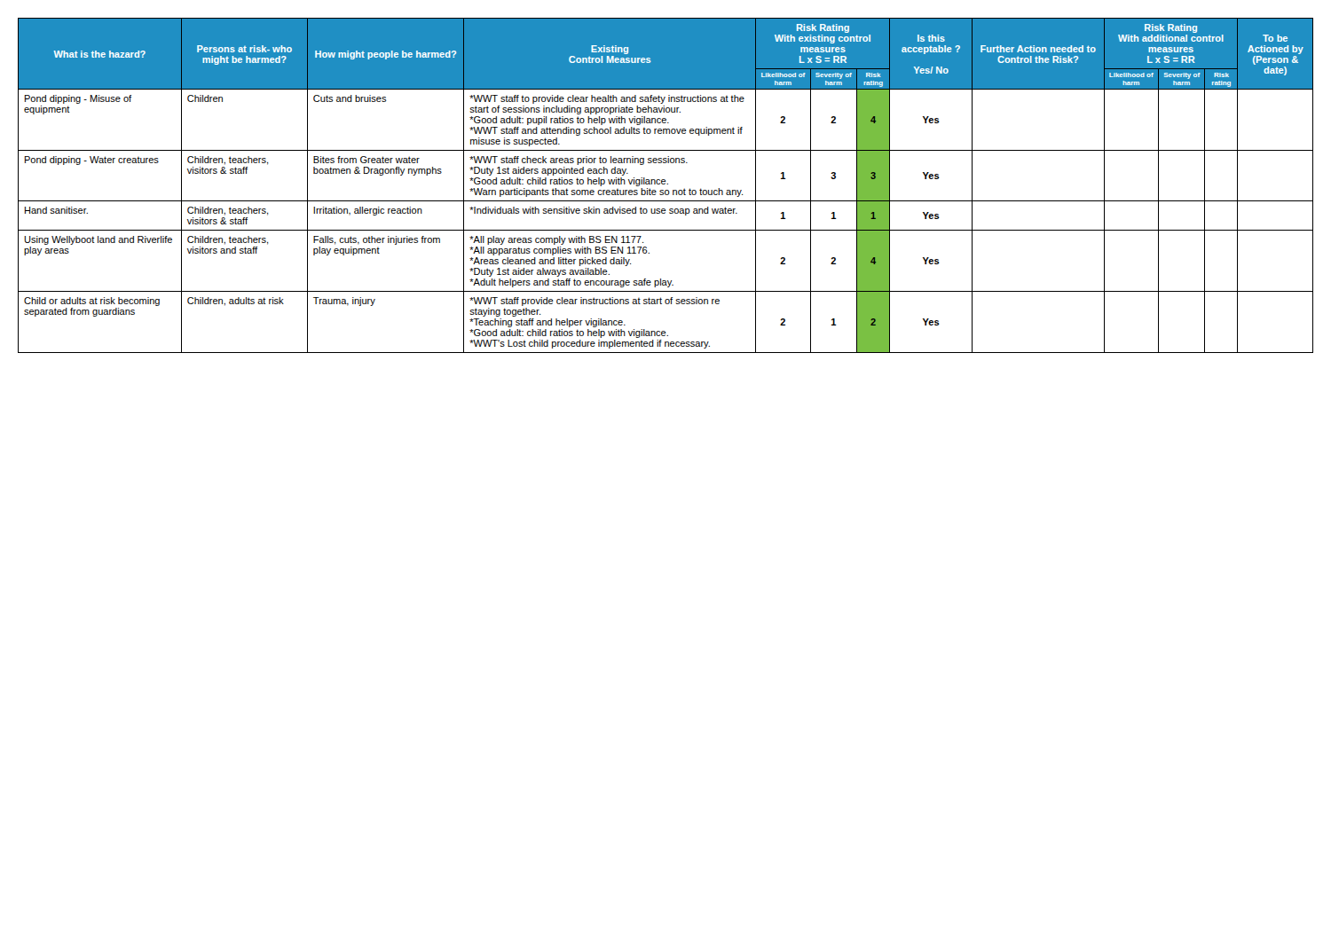| What is the hazard? | Persons at risk- who might be harmed? | How might people be harmed? | Existing Control Measures | Risk Rating With existing control measures L x S = RR | Is this acceptable ? Yes/ No | Further Action needed to Control the Risk? | Risk Rating With additional control measures L x S = RR | To be Actioned by (Person & date) |
| --- | --- | --- | --- | --- | --- | --- | --- | --- |
| Likelihood of harm | Severity of harm | Risk rating | Likelihood of harm | Severity of harm | Risk rating |
| Pond dipping - Misuse of equipment | Children | Cuts and bruises | *WWT staff to provide clear health and safety instructions at the start of sessions including appropriate behaviour. *Good adult: pupil ratios to help with vigilance. *WWT staff and attending school adults to remove equipment if misuse is suspected. | 2 | 2 | 4 | Yes | | | | | |
| Pond dipping - Water creatures | Children, teachers, visitors & staff | Bites from Greater water boatmen & Dragonfly nymphs | *WWT staff check areas prior to learning sessions. *Duty 1st aiders appointed each day. *Good adult: child ratios to help with vigilance. *Warn participants that some creatures bite so not to touch any. | 1 | 3 | 3 | Yes | | | | | |
| Hand sanitiser. | Children, teachers, visitors & staff | Irritation, allergic reaction | *Individuals with sensitive skin advised to use soap and water. | 1 | 1 | 1 | Yes | | | | | |
| Using Wellyboot land and Riverlife play areas | Children, teachers, visitors and staff | Falls, cuts, other injuries from play equipment | *All play areas comply with BS EN 1177. *All apparatus complies with BS EN 1176. *Areas cleaned and litter picked daily. *Duty 1st aider always available. *Adult helpers and staff to encourage safe play. | 2 | 2 | 4 | Yes | | | | | |
| Child or adults at risk becoming separated from guardians | Children, adults at risk | Trauma, injury | *WWT staff provide clear instructions at start of session re staying together. *Teaching staff and helper vigilance. *Good adult: child ratios to help with vigilance. *WWT's Lost child procedure implemented if necessary. | 2 | 1 | 2 | Yes | | | | | |